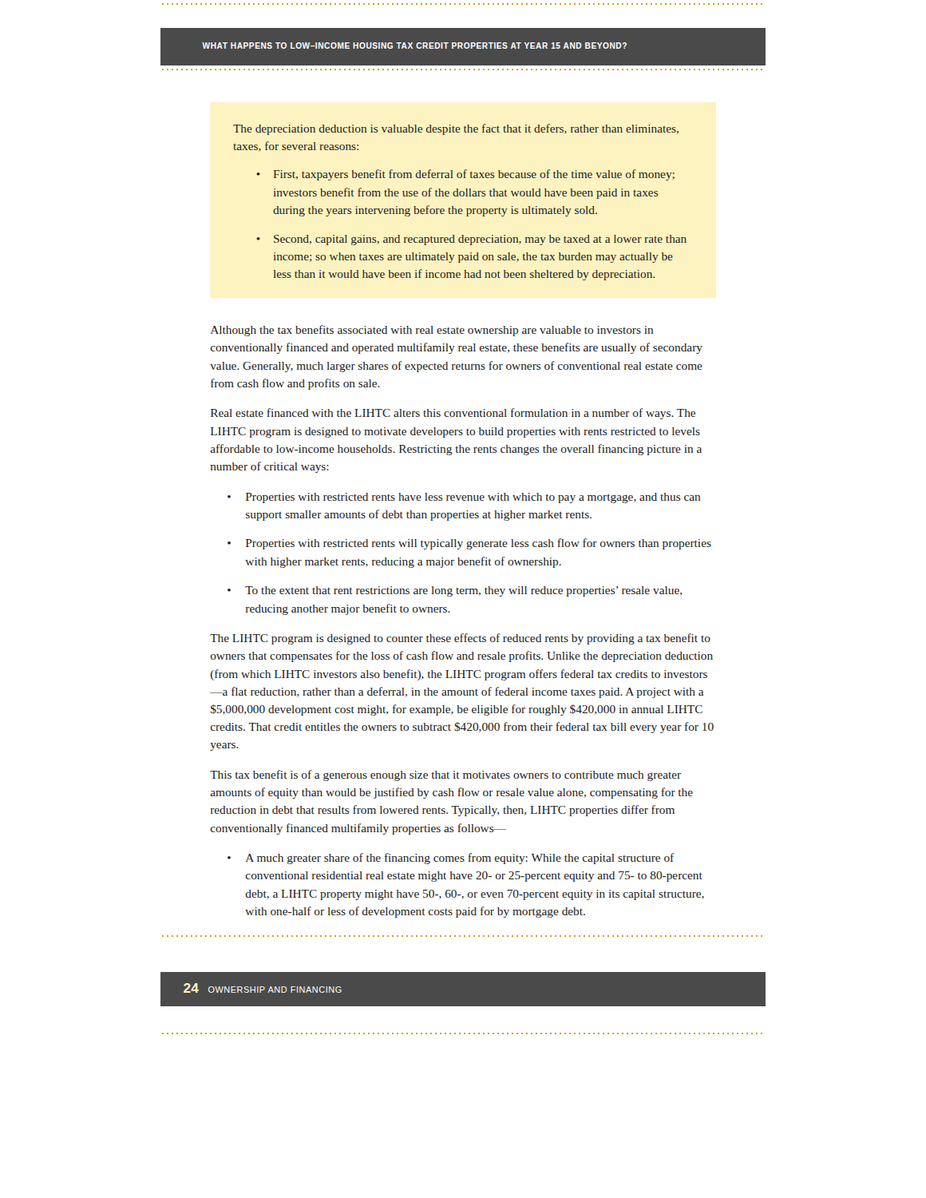What Happens to Low–Income Housing Tax Credit Properties at Year 15 and Beyond?
The depreciation deduction is valuable despite the fact that it defers, rather than eliminates, taxes, for several reasons:
First, taxpayers benefit from deferral of taxes because of the time value of money; investors benefit from the use of the dollars that would have been paid in taxes during the years intervening before the property is ultimately sold.
Second, capital gains, and recaptured depreciation, may be taxed at a lower rate than income; so when taxes are ultimately paid on sale, the tax burden may actually be less than it would have been if income had not been sheltered by depreciation.
Although the tax benefits associated with real estate ownership are valuable to investors in conventionally financed and operated multifamily real estate, these benefits are usually of secondary value. Generally, much larger shares of expected returns for owners of conventional real estate come from cash flow and profits on sale.
Real estate financed with the LIHTC alters this conventional formulation in a number of ways. The LIHTC program is designed to motivate developers to build properties with rents restricted to levels affordable to low-income households. Restricting the rents changes the overall financing picture in a number of critical ways:
Properties with restricted rents have less revenue with which to pay a mortgage, and thus can support smaller amounts of debt than properties at higher market rents.
Properties with restricted rents will typically generate less cash flow for owners than properties with higher market rents, reducing a major benefit of ownership.
To the extent that rent restrictions are long term, they will reduce properties’ resale value, reducing another major benefit to owners.
The LIHTC program is designed to counter these effects of reduced rents by providing a tax benefit to owners that compensates for the loss of cash flow and resale profits. Unlike the depreciation deduction (from which LIHTC investors also benefit), the LIHTC program offers federal tax credits to investors—a flat reduction, rather than a deferral, in the amount of federal income taxes paid. A project with a $5,000,000 development cost might, for example, be eligible for roughly $420,000 in annual LIHTC credits. That credit entitles the owners to subtract $420,000 from their federal tax bill every year for 10 years.
This tax benefit is of a generous enough size that it motivates owners to contribute much greater amounts of equity than would be justified by cash flow or resale value alone, compensating for the reduction in debt that results from lowered rents. Typically, then, LIHTC properties differ from conventionally financed multifamily properties as follows—
A much greater share of the financing comes from equity: While the capital structure of conventional residential real estate might have 20- or 25-percent equity and 75- to 80-percent debt, a LIHTC property might have 50-, 60-, or even 70-percent equity in its capital structure, with one-half or less of development costs paid for by mortgage debt.
24 Ownership and Financing